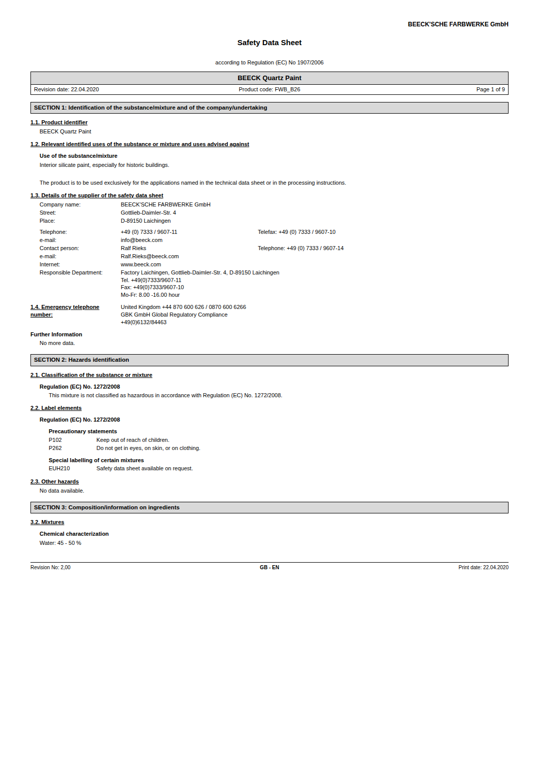BEECK'SCHE FARBWERKE GmbH
Safety Data Sheet
according to Regulation (EC) No 1907/2006
BEECK Quartz Paint
Revision date: 22.04.2020
Product code: FWB_B26
Page 1 of 9
SECTION 1: Identification of the substance/mixture and of the company/undertaking
1.1. Product identifier
BEECK Quartz Paint
1.2. Relevant identified uses of the substance or mixture and uses advised against
Use of the substance/mixture
Interior silicate paint, especially for historic buildings.
The product is to be used exclusively for the applications named in the technical data sheet or in the processing instructions.
1.3. Details of the supplier of the safety data sheet
| Company name: | BEECK'SCHE FARBWERKE GmbH | |
| Street: | Gottlieb-Daimler-Str. 4 | |
| Place: | D-89150 Laichingen | |
| Telephone: | +49 (0) 7333 / 9607-11 | Telefax: +49 (0) 7333 / 9607-10 |
| e-mail: | info@beeck.com | |
| Contact person: | Ralf Rieks | Telephone: +49 (0) 7333 / 9607-14 |
| e-mail: | Ralf.Rieks@beeck.com | |
| Internet: | www.beeck.com | |
| Responsible Department: | Factory Laichingen, Gottlieb-Daimler-Str. 4, D-89150 Laichingen Tel. +49(0)7333/9607-11 Fax: +49(0)7333/9607-10 Mo-Fr: 8.00 -16.00 hour |
| 1.4. Emergency telephone number: | United Kingdom +44 870 600 626 / 0870 600 6266 GBK GmbH Global Regulatory Compliance +49(0)6132/84463 |
Further Information
No more data.
SECTION 2: Hazards identification
2.1. Classification of the substance or mixture
Regulation (EC) No. 1272/2008
This mixture is not classified as hazardous in accordance with Regulation (EC) No. 1272/2008.
2.2. Label elements
Regulation (EC) No. 1272/2008
Precautionary statements
| P102 | Keep out of reach of children. |
| P262 | Do not get in eyes, on skin, or on clothing. |
Special labelling of certain mixtures
| EUH210 | Safety data sheet available on request. |
2.3. Other hazards
No data available.
SECTION 3: Composition/information on ingredients
3.2. Mixtures
Chemical characterization
Water: 45 - 50 %
Revision No: 2,00
GB - EN
Print date: 22.04.2020